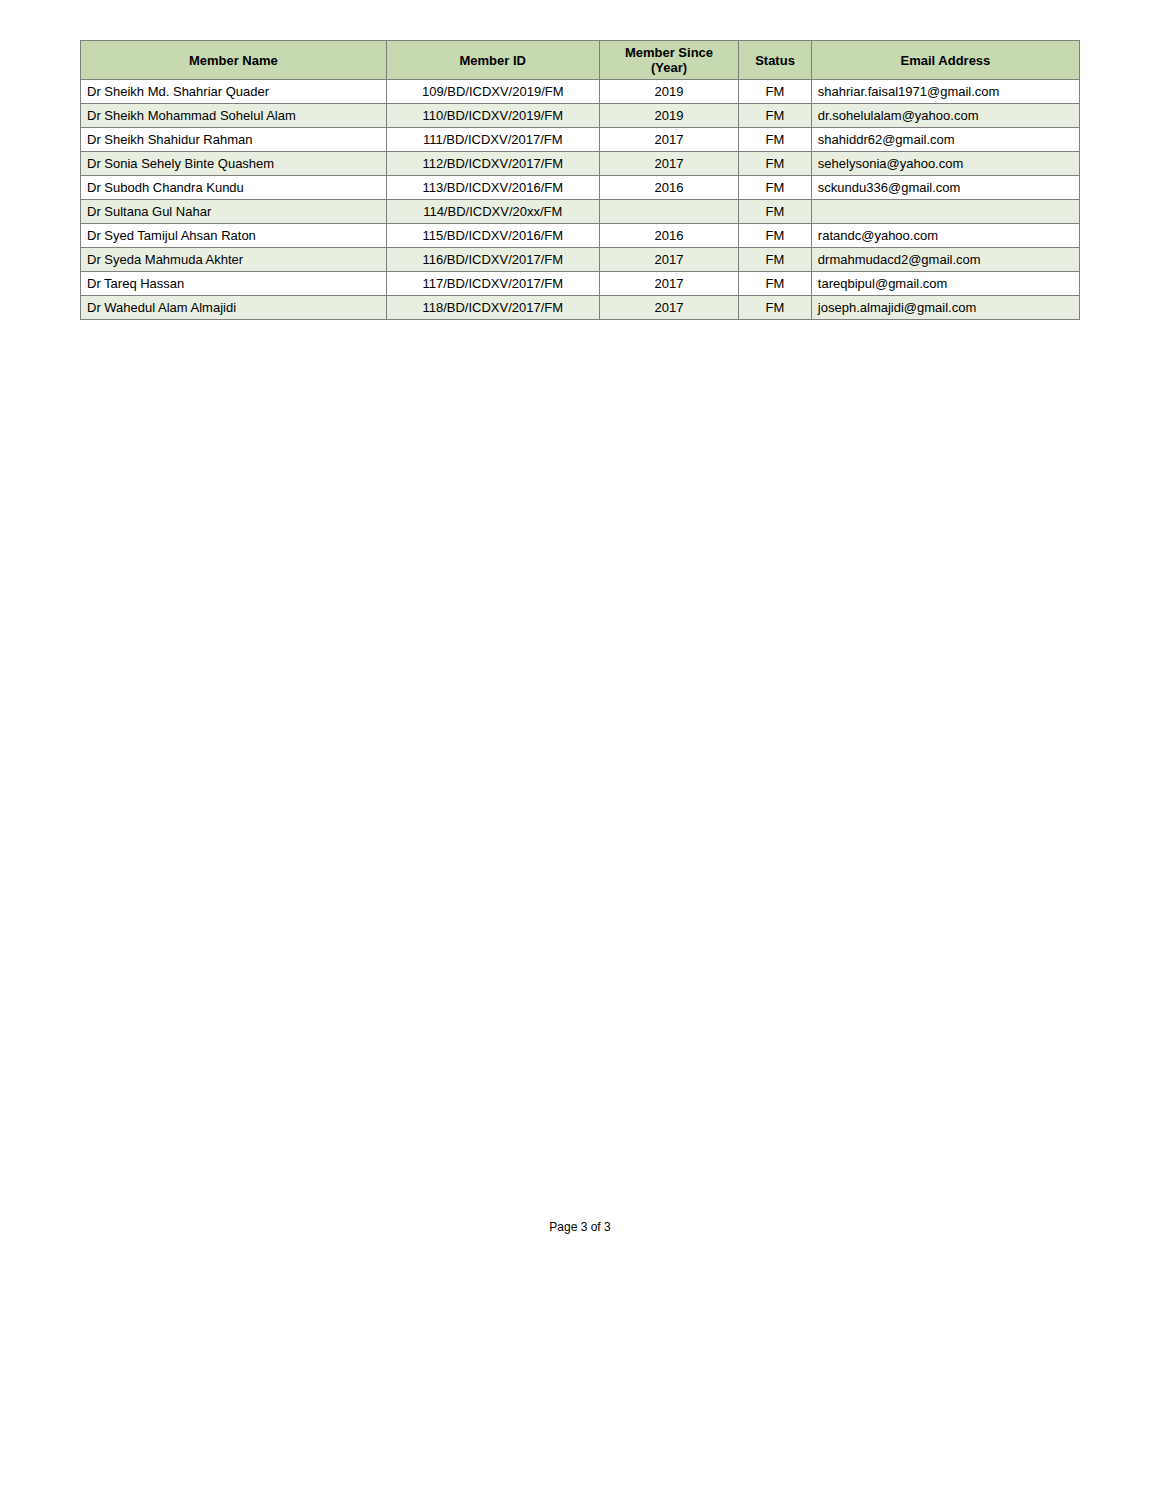| Member Name | Member ID | Member Since (Year) | Status | Email Address |
| --- | --- | --- | --- | --- |
| Dr Sheikh Md. Shahriar Quader | 109/BD/ICDXV/2019/FM | 2019 | FM | shahriar.faisal1971@gmail.com |
| Dr Sheikh Mohammad Sohelul Alam | 110/BD/ICDXV/2019/FM | 2019 | FM | dr.sohelulalam@yahoo.com |
| Dr Sheikh Shahidur Rahman | 111/BD/ICDXV/2017/FM | 2017 | FM | shahiddr62@gmail.com |
| Dr Sonia Sehely Binte Quashem | 112/BD/ICDXV/2017/FM | 2017 | FM | sehelysonia@yahoo.com |
| Dr Subodh Chandra Kundu | 113/BD/ICDXV/2016/FM | 2016 | FM | sckundu336@gmail.com |
| Dr Sultana Gul Nahar | 114/BD/ICDXV/20xx/FM | | FM | |
| Dr Syed Tamijul Ahsan Raton | 115/BD/ICDXV/2016/FM | 2016 | FM | ratandc@yahoo.com |
| Dr Syeda Mahmuda Akhter | 116/BD/ICDXV/2017/FM | 2017 | FM | drmahmudacd2@gmail.com |
| Dr Tareq Hassan | 117/BD/ICDXV/2017/FM | 2017 | FM | tareqbipul@gmail.com |
| Dr Wahedul Alam Almajidi | 118/BD/ICDXV/2017/FM | 2017 | FM | joseph.almajidi@gmail.com |
Page 3 of 3